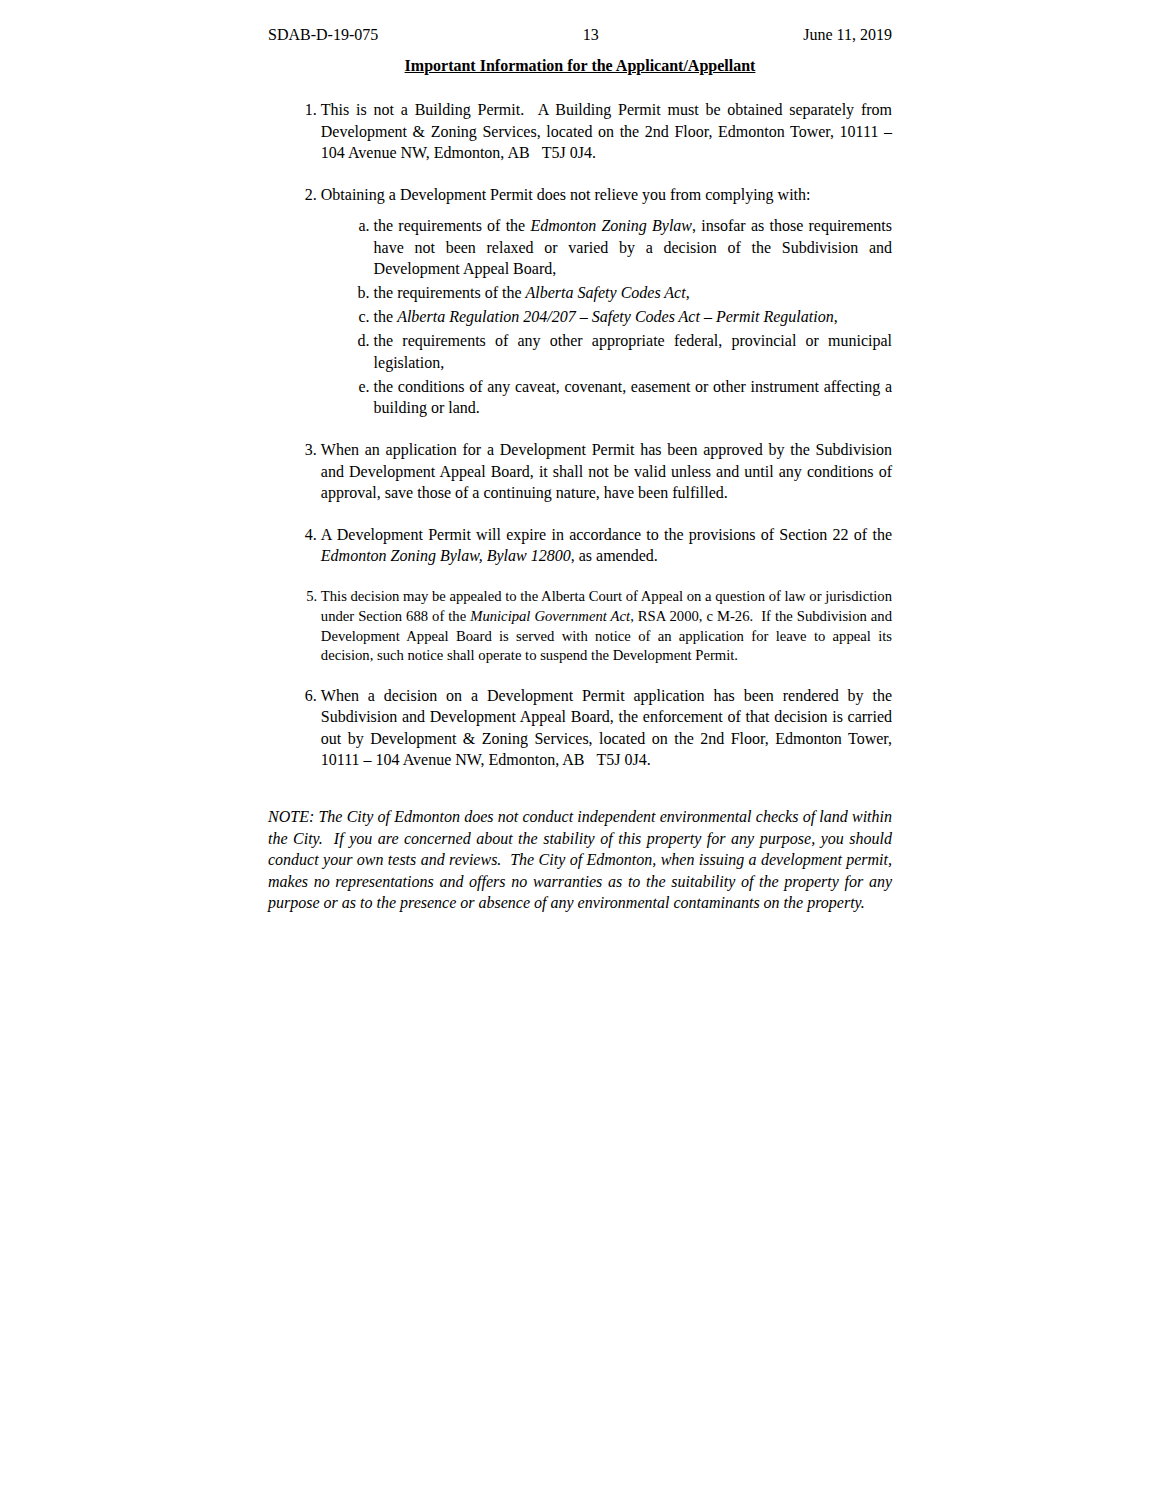SDAB-D-19-075
13
June 11, 2019
Important Information for the Applicant/Appellant
This is not a Building Permit. A Building Permit must be obtained separately from Development & Zoning Services, located on the 2nd Floor, Edmonton Tower, 10111 – 104 Avenue NW, Edmonton, AB T5J 0J4.
Obtaining a Development Permit does not relieve you from complying with:
the requirements of the Edmonton Zoning Bylaw, insofar as those requirements have not been relaxed or varied by a decision of the Subdivision and Development Appeal Board,
the requirements of the Alberta Safety Codes Act,
the Alberta Regulation 204/207 – Safety Codes Act – Permit Regulation,
the requirements of any other appropriate federal, provincial or municipal legislation,
the conditions of any caveat, covenant, easement or other instrument affecting a building or land.
When an application for a Development Permit has been approved by the Subdivision and Development Appeal Board, it shall not be valid unless and until any conditions of approval, save those of a continuing nature, have been fulfilled.
A Development Permit will expire in accordance to the provisions of Section 22 of the Edmonton Zoning Bylaw, Bylaw 12800, as amended.
This decision may be appealed to the Alberta Court of Appeal on a question of law or jurisdiction under Section 688 of the Municipal Government Act, RSA 2000, c M-26. If the Subdivision and Development Appeal Board is served with notice of an application for leave to appeal its decision, such notice shall operate to suspend the Development Permit.
When a decision on a Development Permit application has been rendered by the Subdivision and Development Appeal Board, the enforcement of that decision is carried out by Development & Zoning Services, located on the 2nd Floor, Edmonton Tower, 10111 – 104 Avenue NW, Edmonton, AB T5J 0J4.
NOTE: The City of Edmonton does not conduct independent environmental checks of land within the City. If you are concerned about the stability of this property for any purpose, you should conduct your own tests and reviews. The City of Edmonton, when issuing a development permit, makes no representations and offers no warranties as to the suitability of the property for any purpose or as to the presence or absence of any environmental contaminants on the property.